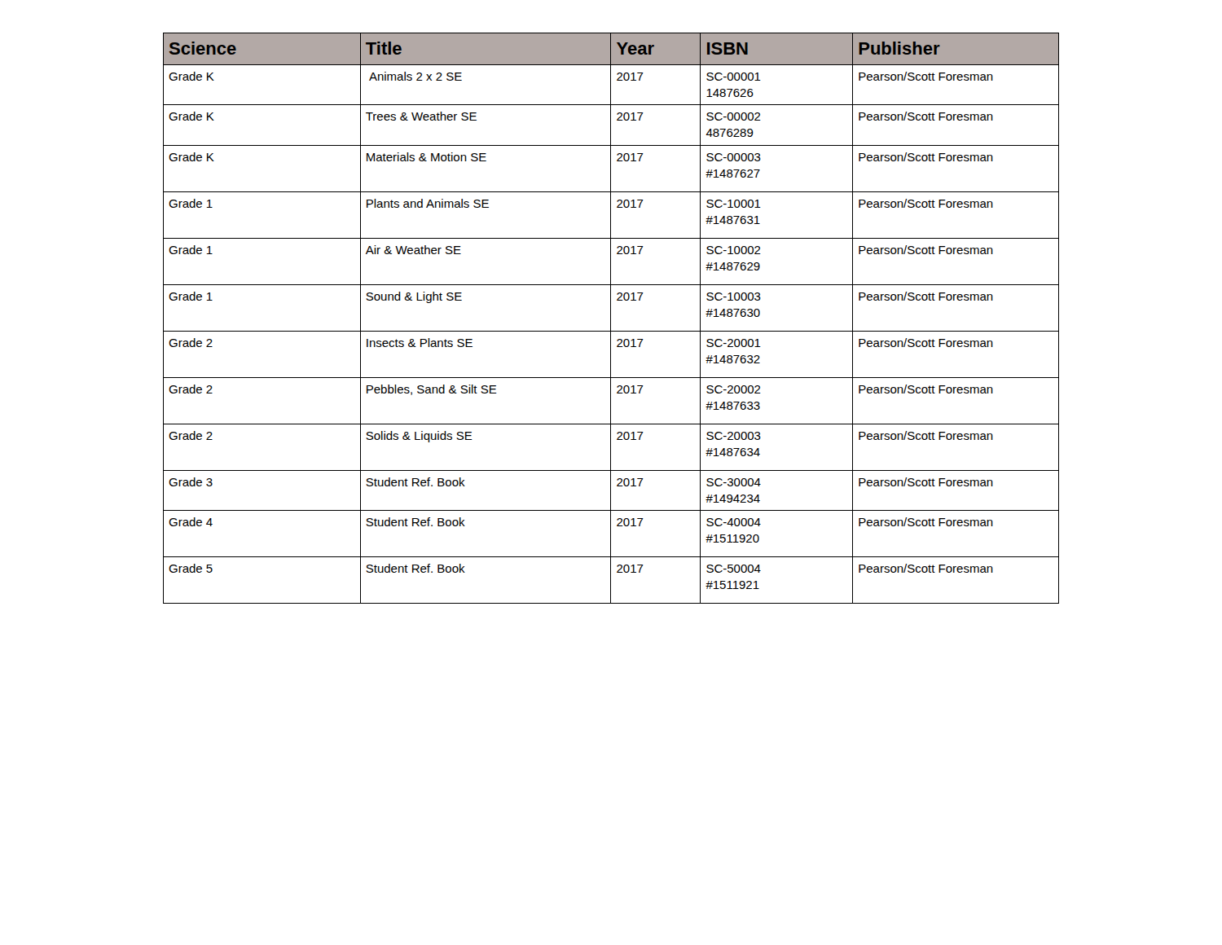| Science | Title | Year | ISBN | Publisher |
| --- | --- | --- | --- | --- |
| Grade K | Animals 2 x 2 SE | 2017 | SC-00001 1487626 | Pearson/Scott Foresman |
| Grade K | Trees & Weather SE | 2017 | SC-00002 4876289 | Pearson/Scott Foresman |
| Grade K | Materials & Motion SE | 2017 | SC-00003 #1487627 | Pearson/Scott Foresman |
| Grade 1 | Plants and Animals SE | 2017 | SC-10001 #1487631 | Pearson/Scott Foresman |
| Grade 1 | Air & Weather SE | 2017 | SC-10002 #1487629 | Pearson/Scott Foresman |
| Grade 1 | Sound & Light SE | 2017 | SC-10003 #1487630 | Pearson/Scott Foresman |
| Grade 2 | Insects & Plants SE | 2017 | SC-20001 #1487632 | Pearson/Scott Foresman |
| Grade 2 | Pebbles, Sand & Silt SE | 2017 | SC-20002 #1487633 | Pearson/Scott Foresman |
| Grade 2 | Solids & Liquids SE | 2017 | SC-20003 #1487634 | Pearson/Scott Foresman |
| Grade 3 | Student Ref. Book | 2017 | SC-30004 #1494234 | Pearson/Scott Foresman |
| Grade 4 | Student Ref. Book | 2017 | SC-40004 #1511920 | Pearson/Scott Foresman |
| Grade 5 | Student Ref. Book | 2017 | SC-50004 #1511921 | Pearson/Scott Foresman |